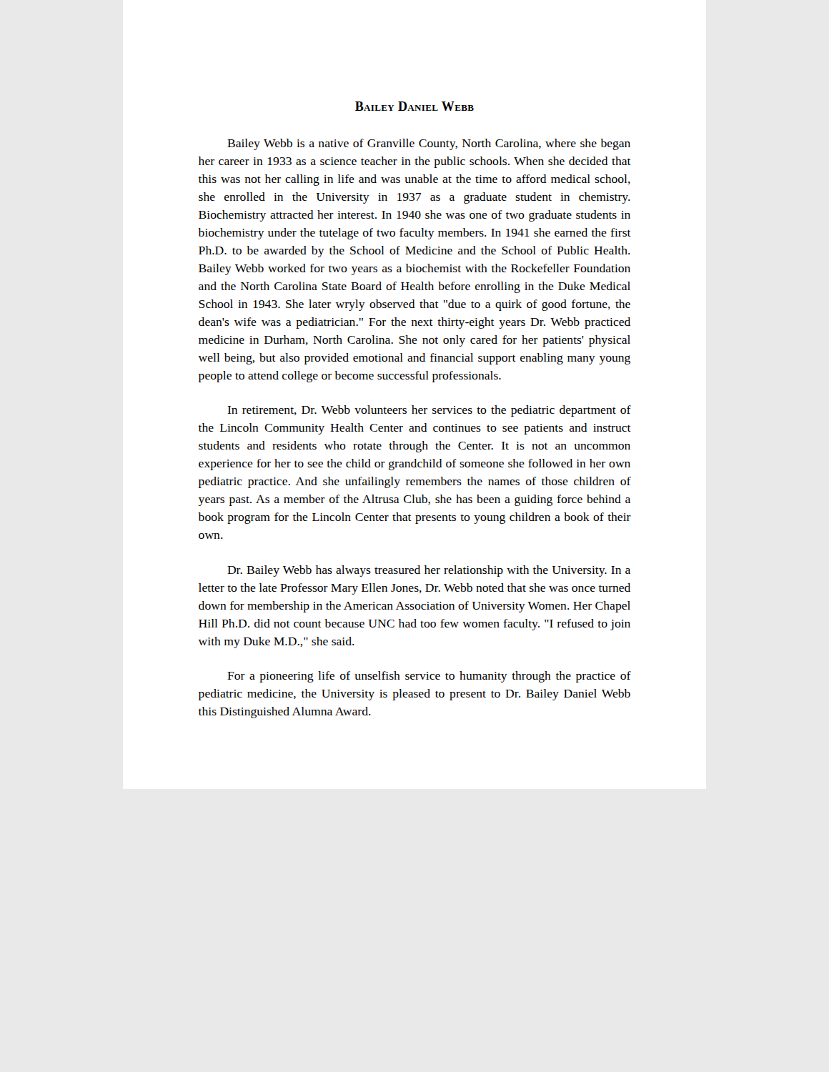Bailey Daniel Webb
Bailey Webb is a native of Granville County, North Carolina, where she began her career in 1933 as a science teacher in the public schools. When she decided that this was not her calling in life and was unable at the time to afford medical school, she enrolled in the University in 1937 as a graduate student in chemistry. Biochemistry attracted her interest. In 1940 she was one of two graduate students in biochemistry under the tutelage of two faculty members. In 1941 she earned the first Ph.D. to be awarded by the School of Medicine and the School of Public Health. Bailey Webb worked for two years as a biochemist with the Rockefeller Foundation and the North Carolina State Board of Health before enrolling in the Duke Medical School in 1943. She later wryly observed that "due to a quirk of good fortune, the dean's wife was a pediatrician." For the next thirty-eight years Dr. Webb practiced medicine in Durham, North Carolina. She not only cared for her patients' physical well being, but also provided emotional and financial support enabling many young people to attend college or become successful professionals.
In retirement, Dr. Webb volunteers her services to the pediatric department of the Lincoln Community Health Center and continues to see patients and instruct students and residents who rotate through the Center. It is not an uncommon experience for her to see the child or grandchild of someone she followed in her own pediatric practice. And she unfailingly remembers the names of those children of years past. As a member of the Altrusa Club, she has been a guiding force behind a book program for the Lincoln Center that presents to young children a book of their own.
Dr. Bailey Webb has always treasured her relationship with the University. In a letter to the late Professor Mary Ellen Jones, Dr. Webb noted that she was once turned down for membership in the American Association of University Women. Her Chapel Hill Ph.D. did not count because UNC had too few women faculty. "I refused to join with my Duke M.D.," she said.
For a pioneering life of unselfish service to humanity through the practice of pediatric medicine, the University is pleased to present to Dr. Bailey Daniel Webb this Distinguished Alumna Award.